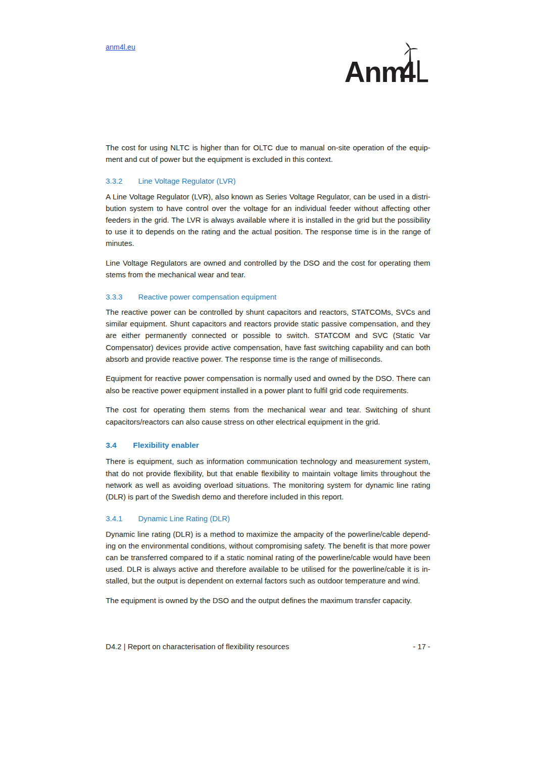anm4l.eu
Anm 4
The cost for using NLTC is higher than for OLTC due to manual on-site operation of the equipment and cut of power but the equipment is excluded in this context.
3.3.2 Line Voltage Regulator (LVR)
A Line Voltage Regulator (LVR), also known as Series Voltage Regulator, can be used in a distribution system to have control over the voltage for an individual feeder without affecting other feeders in the grid. The LVR is always available where it is installed in the grid but the possibility to use it to depends on the rating and the actual position. The response time is in the range of minutes.
Line Voltage Regulators are owned and controlled by the DSO and the cost for operating them stems from the mechanical wear and tear.
3.3.3 Reactive power compensation equipment
The reactive power can be controlled by shunt capacitors and reactors, STATCOMs, SVCs and similar equipment. Shunt capacitors and reactors provide static passive compensation, and they are either permanently connected or possible to switch. STATCOM and SVC (Static Var Compensator) devices provide active compensation, have fast switching capability and can both absorb and provide reactive power. The response time is the range of milliseconds.
Equipment for reactive power compensation is normally used and owned by the DSO. There can also be reactive power equipment installed in a power plant to fulfil grid code requirements.
The cost for operating them stems from the mechanical wear and tear. Switching of shunt capacitors/reactors can also cause stress on other electrical equipment in the grid.
3.4 Flexibility enabler
There is equipment, such as information communication technology and measurement system, that do not provide flexibility, but that enable flexibility to maintain voltage limits throughout the network as well as avoiding overload situations. The monitoring system for dynamic line rating (DLR) is part of the Swedish demo and therefore included in this report.
3.4.1 Dynamic Line Rating (DLR)
Dynamic line rating (DLR) is a method to maximize the ampacity of the powerline/cable depending on the environmental conditions, without compromising safety. The benefit is that more power can be transferred compared to if a static nominal rating of the powerline/cable would have been used. DLR is always active and therefore available to be utilised for the powerline/cable it is installed, but the output is dependent on external factors such as outdoor temperature and wind.
The equipment is owned by the DSO and the output defines the maximum transfer capacity.
D4.2 | Report on characterisation of flexibility resources - 17 -